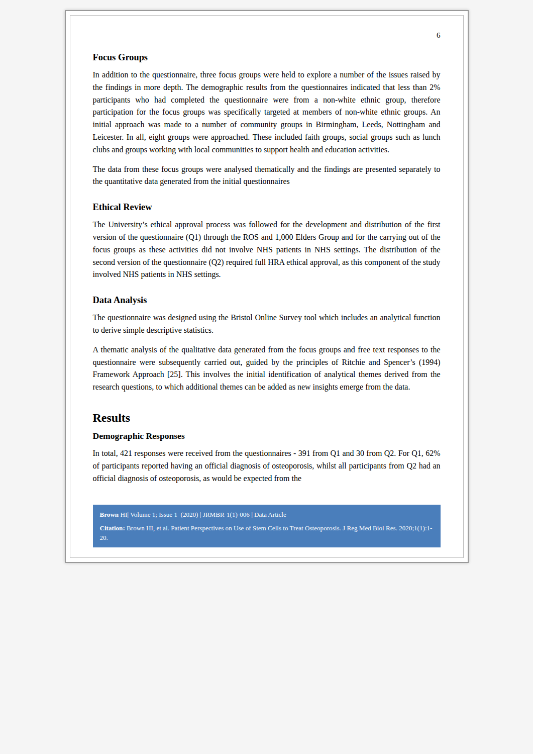6
Focus Groups
In addition to the questionnaire, three focus groups were held to explore a number of the issues raised by the findings in more depth. The demographic results from the questionnaires indicated that less than 2% participants who had completed the questionnaire were from a non-white ethnic group, therefore participation for the focus groups was specifically targeted at members of non-white ethnic groups. An initial approach was made to a number of community groups in Birmingham, Leeds, Nottingham and Leicester. In all, eight groups were approached. These included faith groups, social groups such as lunch clubs and groups working with local communities to support health and education activities.
The data from these focus groups were analysed thematically and the findings are presented separately to the quantitative data generated from the initial questionnaires
Ethical Review
The University’s ethical approval process was followed for the development and distribution of the first version of the questionnaire (Q1) through the ROS and 1,000 Elders Group and for the carrying out of the focus groups as these activities did not involve NHS patients in NHS settings. The distribution of the second version of the questionnaire (Q2) required full HRA ethical approval, as this component of the study involved NHS patients in NHS settings.
Data Analysis
The questionnaire was designed using the Bristol Online Survey tool which includes an analytical function to derive simple descriptive statistics.
A thematic analysis of the qualitative data generated from the focus groups and free text responses to the questionnaire were subsequently carried out, guided by the principles of Ritchie and Spencer’s (1994) Framework Approach [25]. This involves the initial identification of analytical themes derived from the research questions, to which additional themes can be added as new insights emerge from the data.
Results
Demographic Responses
In total, 421 responses were received from the questionnaires - 391 from Q1 and 30 from Q2. For Q1, 62% of participants reported having an official diagnosis of osteoporosis, whilst all participants from Q2 had an official diagnosis of osteoporosis, as would be expected from the
Brown HI| Volume 1; Issue 1 (2020) | JRMBR-1(1)-006 | Data Article
Citation: Brown HI, et al. Patient Perspectives on Use of Stem Cells to Treat Osteoporosis. J Reg Med Biol Res. 2020;1(1):1-20.